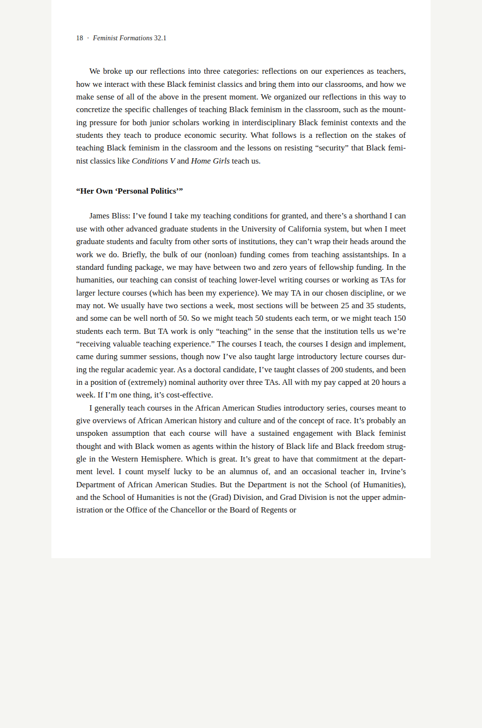18·Feminist Formations 32.1
We broke up our reflections into three categories: reflections on our experiences as teachers, how we interact with these Black feminist classics and bring them into our classrooms, and how we make sense of all of the above in the present moment. We organized our reflections in this way to concretize the specific challenges of teaching Black feminism in the classroom, such as the mounting pressure for both junior scholars working in interdisciplinary Black feminist contexts and the students they teach to produce economic security. What follows is a reflection on the stakes of teaching Black feminism in the classroom and the lessons on resisting “security” that Black feminist classics like Conditions V and Home Girls teach us.
“Her Own ‘Personal Politics’”
James Bliss: I’ve found I take my teaching conditions for granted, and there’s a shorthand I can use with other advanced graduate students in the University of California system, but when I meet graduate students and faculty from other sorts of institutions, they can’t wrap their heads around the work we do. Briefly, the bulk of our (nonloan) funding comes from teaching assistantships. In a standard funding package, we may have between two and zero years of fellowship funding. In the humanities, our teaching can consist of teaching lower-level writing courses or working as TAs for larger lecture courses (which has been my experience). We may TA in our chosen discipline, or we may not. We usually have two sections a week, most sections will be between 25 and 35 students, and some can be well north of 50. So we might teach 50 students each term, or we might teach 150 students each term. But TA work is only “teaching” in the sense that the institution tells us we’re “receiving valuable teaching experience.” The courses I teach, the courses I design and implement, came during summer sessions, though now I’ve also taught large introductory lecture courses during the regular academic year. As a doctoral candidate, I’ve taught classes of 200 students, and been in a position of (extremely) nominal authority over three TAs. All with my pay capped at 20 hours a week. If I’m one thing, it’s cost-effective.
I generally teach courses in the African American Studies introductory series, courses meant to give overviews of African American history and culture and of the concept of race. It’s probably an unspoken assumption that each course will have a sustained engagement with Black feminist thought and with Black women as agents within the history of Black life and Black freedom struggle in the Western Hemisphere. Which is great. It’s great to have that commitment at the department level. I count myself lucky to be an alumnus of, and an occasional teacher in, Irvine’s Department of African American Studies. But the Department is not the School (of Humanities), and the School of Humanities is not the (Grad) Division, and Grad Division is not the upper administration or the Office of the Chancellor or the Board of Regents or